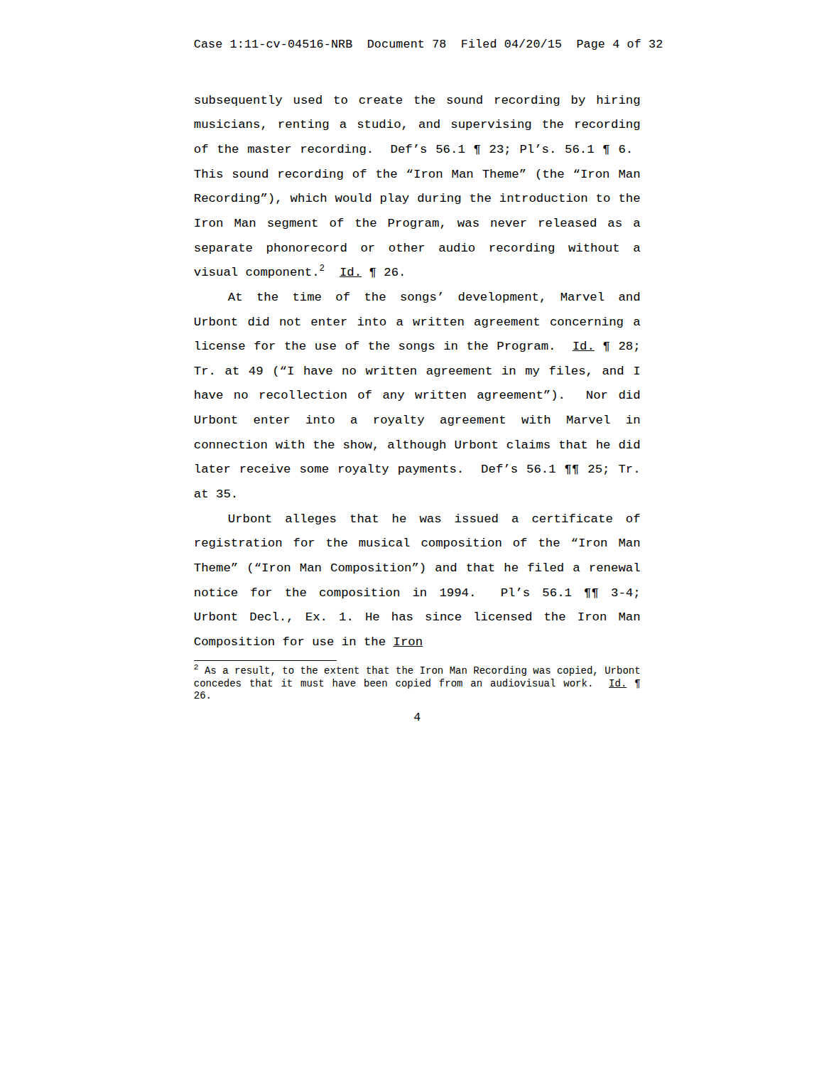Case 1:11-cv-04516-NRB Document 78 Filed 04/20/15 Page 4 of 32
subsequently used to create the sound recording by hiring musicians, renting a studio, and supervising the recording of the master recording. Def’s 56.1 ¶ 23; Pl’s. 56.1 ¶ 6. This sound recording of the “Iron Man Theme” (the “Iron Man Recording”), which would play during the introduction to the Iron Man segment of the Program, was never released as a separate phonorecord or other audio recording without a visual component.2 Id. ¶ 26.
At the time of the songs’ development, Marvel and Urbont did not enter into a written agreement concerning a license for the use of the songs in the Program. Id. ¶ 28; Tr. at 49 (“I have no written agreement in my files, and I have no recollection of any written agreement”). Nor did Urbont enter into a royalty agreement with Marvel in connection with the show, although Urbont claims that he did later receive some royalty payments. Def’s 56.1 ¶¶ 25; Tr. at 35.
Urbont alleges that he was issued a certificate of registration for the musical composition of the “Iron Man Theme” (“Iron Man Composition”) and that he filed a renewal notice for the composition in 1994. Pl’s 56.1 ¶¶ 3-4; Urbont Decl., Ex. 1. He has since licensed the Iron Man Composition for use in the Iron
2 As a result, to the extent that the Iron Man Recording was copied, Urbont concedes that it must have been copied from an audiovisual work. Id. ¶ 26.
4